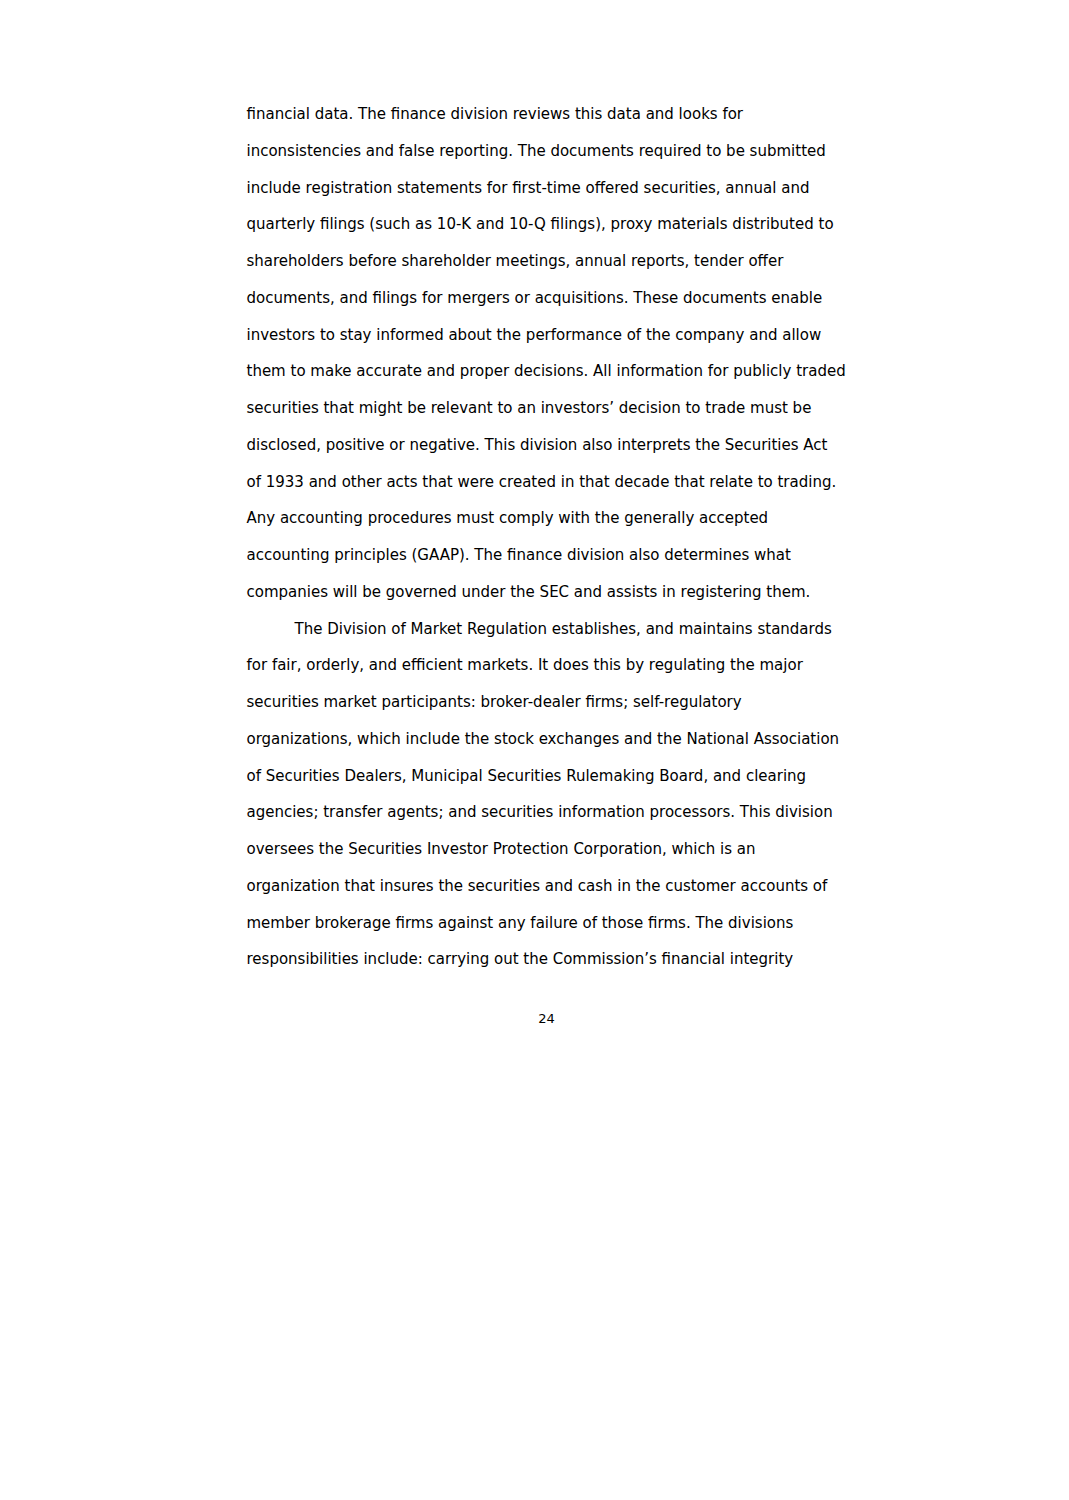financial data. The finance division reviews this data and looks for inconsistencies and false reporting. The documents required to be submitted include registration statements for first-time offered securities, annual and quarterly filings (such as 10-K and 10-Q filings), proxy materials distributed to shareholders before shareholder meetings, annual reports, tender offer documents, and filings for mergers or acquisitions. These documents enable investors to stay informed about the performance of the company and allow them to make accurate and proper decisions. All information for publicly traded securities that might be relevant to an investors’ decision to trade must be disclosed, positive or negative. This division also interprets the Securities Act of 1933 and other acts that were created in that decade that relate to trading. Any accounting procedures must comply with the generally accepted accounting principles (GAAP). The finance division also determines what companies will be governed under the SEC and assists in registering them.
The Division of Market Regulation establishes, and maintains standards for fair, orderly, and efficient markets. It does this by regulating the major securities market participants: broker-dealer firms; self-regulatory organizations, which include the stock exchanges and the National Association of Securities Dealers, Municipal Securities Rulemaking Board, and clearing agencies; transfer agents; and securities information processors. This division oversees the Securities Investor Protection Corporation, which is an organization that insures the securities and cash in the customer accounts of member brokerage firms against any failure of those firms. The divisions responsibilities include: carrying out the Commission’s financial integrity
24